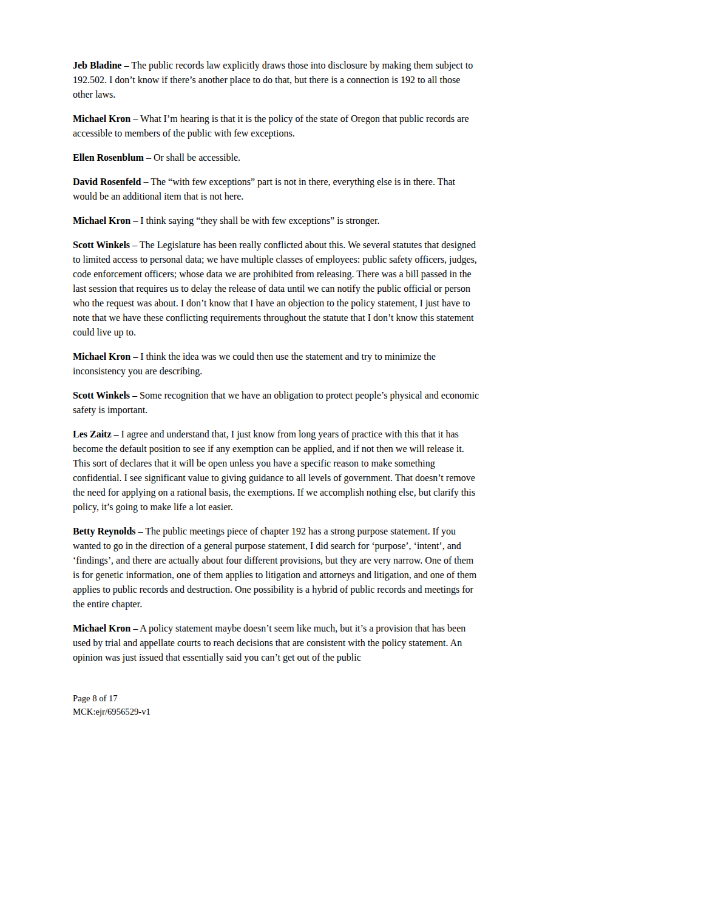Jeb Bladine – The public records law explicitly draws those into disclosure by making them subject to 192.502. I don’t know if there’s another place to do that, but there is a connection is 192 to all those other laws.
Michael Kron – What I’m hearing is that it is the policy of the state of Oregon that public records are accessible to members of the public with few exceptions.
Ellen Rosenblum – Or shall be accessible.
David Rosenfeld – The “with few exceptions” part is not in there, everything else is in there. That would be an additional item that is not here.
Michael Kron – I think saying “they shall be with few exceptions” is stronger.
Scott Winkels – The Legislature has been really conflicted about this. We several statutes that designed to limited access to personal data; we have multiple classes of employees: public safety officers, judges, code enforcement officers; whose data we are prohibited from releasing. There was a bill passed in the last session that requires us to delay the release of data until we can notify the public official or person who the request was about. I don’t know that I have an objection to the policy statement, I just have to note that we have these conflicting requirements throughout the statute that I don’t know this statement could live up to.
Michael Kron – I think the idea was we could then use the statement and try to minimize the inconsistency you are describing.
Scott Winkels – Some recognition that we have an obligation to protect people’s physical and economic safety is important.
Les Zaitz – I agree and understand that, I just know from long years of practice with this that it has become the default position to see if any exemption can be applied, and if not then we will release it. This sort of declares that it will be open unless you have a specific reason to make something confidential. I see significant value to giving guidance to all levels of government. That doesn’t remove the need for applying on a rational basis, the exemptions. If we accomplish nothing else, but clarify this policy, it’s going to make life a lot easier.
Betty Reynolds – The public meetings piece of chapter 192 has a strong purpose statement. If you wanted to go in the direction of a general purpose statement, I did search for ‘purpose’, ‘intent’, and ‘findings’, and there are actually about four different provisions, but they are very narrow. One of them is for genetic information, one of them applies to litigation and attorneys and litigation, and one of them applies to public records and destruction. One possibility is a hybrid of public records and meetings for the entire chapter.
Michael Kron – A policy statement maybe doesn’t seem like much, but it’s a provision that has been used by trial and appellate courts to reach decisions that are consistent with the policy statement. An opinion was just issued that essentially said you can’t get out of the public
Page 8 of 17
MCK:ejr/6956529-v1